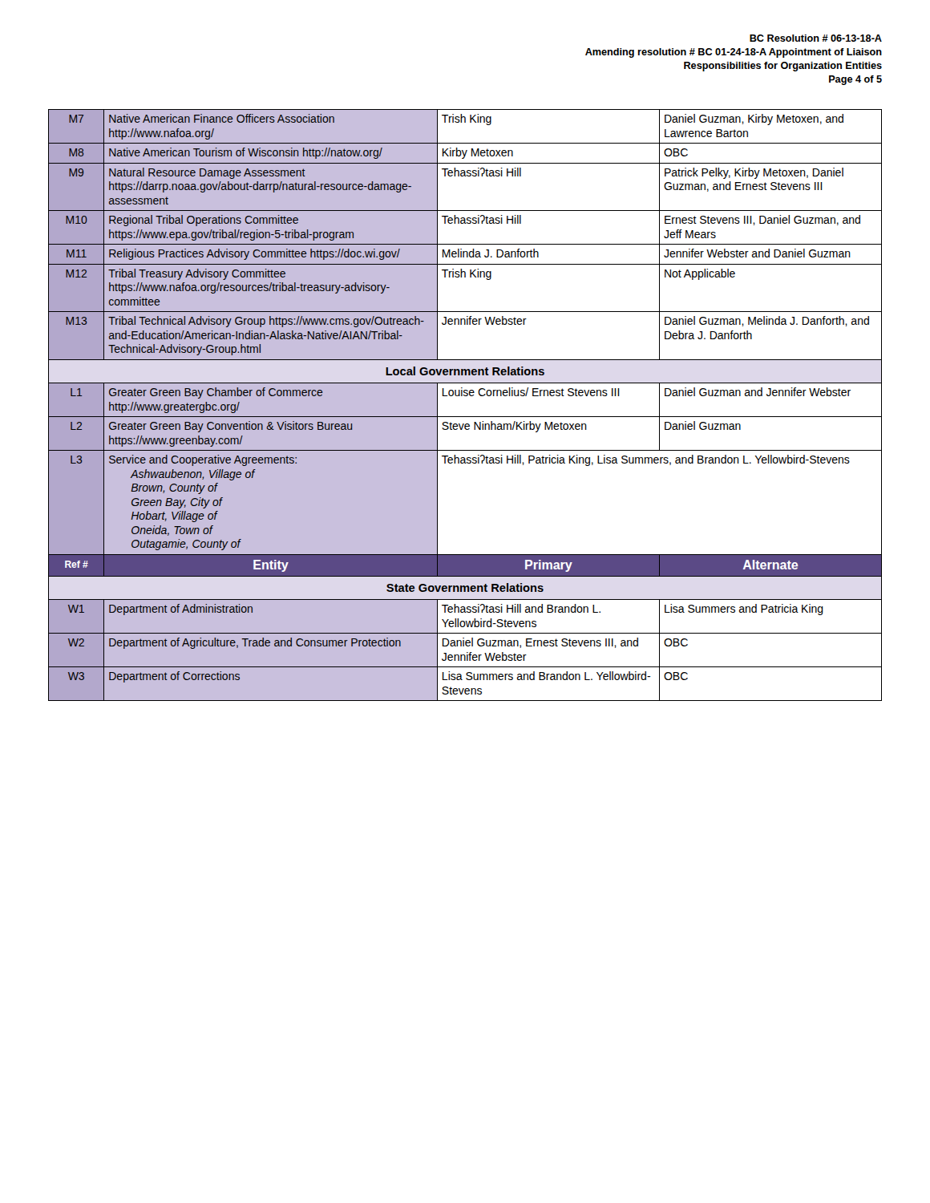BC Resolution # 06-13-18-A
Amending resolution # BC 01-24-18-A Appointment of Liaison
Responsibilities for Organization Entities
Page 4 of 5
| M7 | Native American Finance Officers Association http://www.nafoa.org/ | Trish King | Daniel Guzman, Kirby Metoxen, and Lawrence Barton |
| M8 | Native American Tourism of Wisconsin http://natow.org/ | Kirby Metoxen | OBC |
| M9 | Natural Resource Damage Assessment https://darrp.noaa.gov/about-darrp/natural-resource-damage-assessment | Tehassiʔtasi Hill | Patrick Pelky, Kirby Metoxen, Daniel Guzman, and Ernest Stevens III |
| M10 | Regional Tribal Operations Committee https://www.epa.gov/tribal/region-5-tribal-program | Tehassiʔtasi Hill | Ernest Stevens III, Daniel Guzman, and Jeff Mears |
| M11 | Religious Practices Advisory Committee https://doc.wi.gov/ | Melinda J. Danforth | Jennifer Webster and Daniel Guzman |
| M12 | Tribal Treasury Advisory Committee https://www.nafoa.org/resources/tribal-treasury-advisory-committee | Trish King | Not Applicable |
| M13 | Tribal Technical Advisory Group https://www.cms.gov/Outreach-and-Education/American-Indian-Alaska-Native/AIAN/Tribal-Technical-Advisory-Group.html | Jennifer Webster | Daniel Guzman, Melinda J. Danforth, and Debra J. Danforth |
| Local Government Relations |
| L1 | Greater Green Bay Chamber of Commerce http://www.greatergbc.org/ | Louise Cornelius/ Ernest Stevens III | Daniel Guzman and Jennifer Webster |
| L2 | Greater Green Bay Convention & Visitors Bureau https://www.greenbay.com/ | Steve Ninham/Kirby Metoxen | Daniel Guzman |
| L3 | Service and Cooperative Agreements: Ashwaubenon, Village of Brown, County of Green Bay, City of Hobart, Village of Oneida, Town of Outagamie, County of | Tehassiʔtasi Hill, Patricia King, Lisa Summers, and Brandon L. Yellowbird-Stevens |
| Ref # | Entity | Primary | Alternate |
| State Government Relations |
| W1 | Department of Administration | Tehassiʔtasi Hill and Brandon L. Yellowbird-Stevens | Lisa Summers and Patricia King |
| W2 | Department of Agriculture, Trade and Consumer Protection | Daniel Guzman, Ernest Stevens III, and Jennifer Webster | OBC |
| W3 | Department of Corrections | Lisa Summers and Brandon L. Yellowbird-Stevens | OBC |